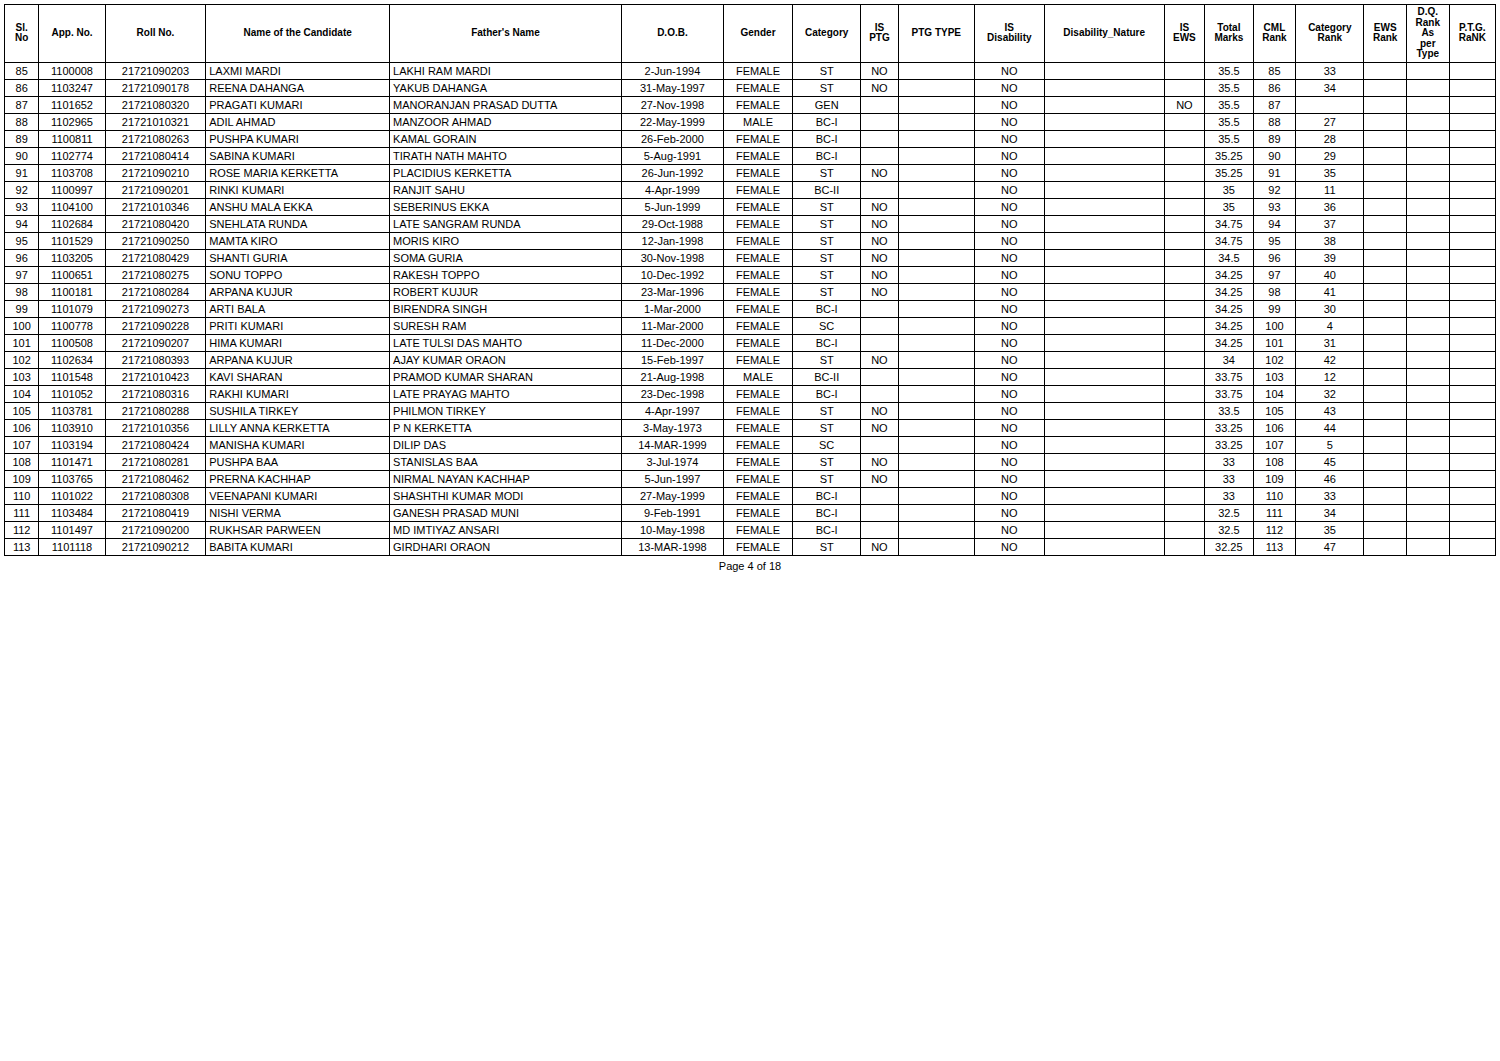| Sl. No | App. No. | Roll No. | Name of the Candidate | Father's Name | D.O.B. | Gender | Category | IS PTG | PTG TYPE | IS Disability | Disability_Nature | IS EWS | Total Marks | CML Rank | Category Rank | EWS Rank | D.Q. Rank As per Type | P.T.G. RaNK |
| --- | --- | --- | --- | --- | --- | --- | --- | --- | --- | --- | --- | --- | --- | --- | --- | --- | --- | --- |
| 85 | 1100008 | 21721090203 | LAXMI MARDI | LAKHI RAM MARDI | 2-Jun-1994 | FEMALE | ST | NO | | NO | | | 35.5 | 85 | 33 | | | |
| 86 | 1103247 | 21721090178 | REENA DAHANGA | YAKUB DAHANGA | 31-May-1997 | FEMALE | ST | NO | | NO | | | 35.5 | 86 | 34 | | | |
| 87 | 1101652 | 21721080320 | PRAGATI KUMARI | MANORANJAN PRASAD DUTTA | 27-Nov-1998 | FEMALE | GEN | | | NO | | NO | 35.5 | 87 | | | | |
| 88 | 1102965 | 21721010321 | ADIL AHMAD | MANZOOR AHMAD | 22-May-1999 | MALE | BC-I | | | NO | | | 35.5 | 88 | 27 | | | |
| 89 | 1100811 | 21721080263 | PUSHPA KUMARI | KAMAL GORAIN | 26-Feb-2000 | FEMALE | BC-I | | | NO | | | 35.5 | 89 | 28 | | | |
| 90 | 1102774 | 21721080414 | SABINA KUMARI | TIRATH NATH MAHTO | 5-Aug-1991 | FEMALE | BC-I | | | NO | | | 35.25 | 90 | 29 | | | |
| 91 | 1103708 | 21721090210 | ROSE MARIA KERKETTA | PLACIDIUS KERKETTA | 26-Jun-1992 | FEMALE | ST | NO | | NO | | | 35.25 | 91 | 35 | | | |
| 92 | 1100997 | 21721090201 | RINKI KUMARI | RANJIT SAHU | 4-Apr-1999 | FEMALE | BC-II | | | NO | | | 35 | 92 | 11 | | | |
| 93 | 1104100 | 21721010346 | ANSHU MALA EKKA | SEBERINUS EKKA | 5-Jun-1999 | FEMALE | ST | NO | | NO | | | 35 | 93 | 36 | | | |
| 94 | 1102684 | 21721080420 | SNEHLATA RUNDA | LATE SANGRAM RUNDA | 29-Oct-1988 | FEMALE | ST | NO | | NO | | | 34.75 | 94 | 37 | | | |
| 95 | 1101529 | 21721090250 | MAMTA KIRO | MORIS KIRO | 12-Jan-1998 | FEMALE | ST | NO | | NO | | | 34.75 | 95 | 38 | | | |
| 96 | 1103205 | 21721080429 | SHANTI GURIA | SOMA GURIA | 30-Nov-1998 | FEMALE | ST | NO | | NO | | | 34.5 | 96 | 39 | | | |
| 97 | 1100651 | 21721080275 | SONU TOPPO | RAKESH TOPPO | 10-Dec-1992 | FEMALE | ST | NO | | NO | | | 34.25 | 97 | 40 | | | |
| 98 | 1100181 | 21721080284 | ARPANA KUJUR | ROBERT KUJUR | 23-Mar-1996 | FEMALE | ST | NO | | NO | | | 34.25 | 98 | 41 | | | |
| 99 | 1101079 | 21721090273 | ARTI BALA | BIRENDRA SINGH | 1-Mar-2000 | FEMALE | BC-I | | | NO | | | 34.25 | 99 | 30 | | | |
| 100 | 1100778 | 21721090228 | PRITI KUMARI | SURESH RAM | 11-Mar-2000 | FEMALE | SC | | | NO | | | 34.25 | 100 | 4 | | | |
| 101 | 1100508 | 21721090207 | HIMA KUMARI | LATE TULSI DAS MAHTO | 11-Dec-2000 | FEMALE | BC-I | | | NO | | | 34.25 | 101 | 31 | | | |
| 102 | 1102634 | 21721080393 | ARPANA KUJUR | AJAY KUMAR ORAON | 15-Feb-1997 | FEMALE | ST | NO | | NO | | | 34 | 102 | 42 | | | |
| 103 | 1101548 | 21721010423 | KAVI SHARAN | PRAMOD KUMAR SHARAN | 21-Aug-1998 | MALE | BC-II | | | NO | | | 33.75 | 103 | 12 | | | |
| 104 | 1101052 | 21721080316 | RAKHI KUMARI | LATE PRAYAG MAHTO | 23-Dec-1998 | FEMALE | BC-I | | | NO | | | 33.75 | 104 | 32 | | | |
| 105 | 1103781 | 21721080288 | SUSHILA TIRKEY | PHILMON TIRKEY | 4-Apr-1997 | FEMALE | ST | NO | | NO | | | 33.5 | 105 | 43 | | | |
| 106 | 1103910 | 21721010356 | LILLY ANNA KERKETTA | P N KERKETTA | 3-May-1973 | FEMALE | ST | NO | | NO | | | 33.25 | 106 | 44 | | | |
| 107 | 1103194 | 21721080424 | MANISHA KUMARI | DILIP DAS | 14-MAR-1999 | FEMALE | SC | | | NO | | | 33.25 | 107 | 5 | | | |
| 108 | 1101471 | 21721080281 | PUSHPA BAA | STANISLAS BAA | 3-Jul-1974 | FEMALE | ST | NO | | NO | | | 33 | 108 | 45 | | | |
| 109 | 1103765 | 21721080462 | PRERNA KACHHAP | NIRMAL NAYAN KACHHAP | 5-Jun-1997 | FEMALE | ST | NO | | NO | | | 33 | 109 | 46 | | | |
| 110 | 1101022 | 21721080308 | VEENAPANI KUMARI | SHASHTHI KUMAR MODI | 27-May-1999 | FEMALE | BC-I | | | NO | | | 33 | 110 | 33 | | | |
| 111 | 1103484 | 21721080419 | NISHI VERMA | GANESH PRASAD MUNI | 9-Feb-1991 | FEMALE | BC-I | | | NO | | | 32.5 | 111 | 34 | | | |
| 112 | 1101497 | 21721090200 | RUKHSAR PARWEEN | MD IMTIYAZ ANSARI | 10-May-1998 | FEMALE | BC-I | | | NO | | | 32.5 | 112 | 35 | | | |
| 113 | 1101118 | 21721090212 | BABITA KUMARI | GIRDHARI ORAON | 13-MAR-1998 | FEMALE | ST | NO | | NO | | | 32.25 | 113 | 47 | | | |
Page 4 of 18